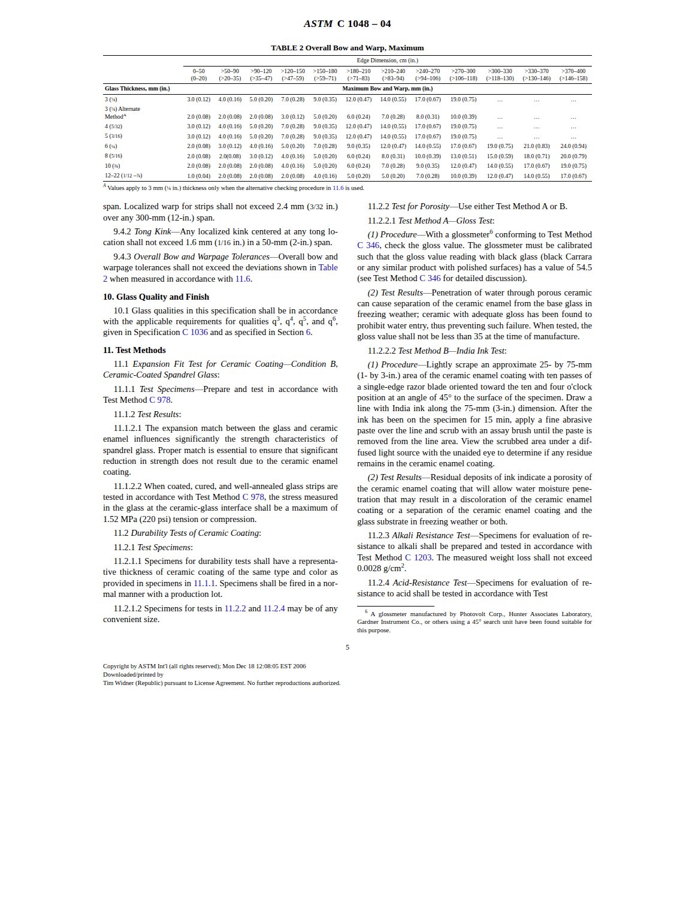ASTMC 1048 – 04
TABLE 2 Overall Bow and Warp, Maximum
| | Edge Dimension, cm (in.) |
| --- | --- |
| 0–50 (0–20) | >50–90 (>20–35) | >90–120 (>35–47) | >120–150 (>47–59) | >150–180 (>59–71) | >180–210 (>71–83) | >210–240 (>83–94) | >240–270 (>94–106) | >270–300 (>106–118) | >300–330 (>118–130) | >330–370 (>130–146) | >370–400 (>146–158) |
| Glass Thickness, mm (in.) | Maximum Bow and Warp, mm (in.) |
| 3 ( ⅛ ) | 3.0 (0.12) | 4.0 (0.16) | 5.0 (0.20) | 7.0 (0.28) | 9.0 (0.35) | 12.0 (0.47) | 14.0 (0.55) | 17.0 (0.67) | 19.0 (0.75) | … | … | … |
| 3 ( ⅛ ) Alternate Method A | 2.0 (0.08) | 2.0 (0.08) | 2.0 (0.08) | 3.0 (0.12) | 5.0 (0.20) | 6.0 (0.24) | 7.0 (0.28) | 8.0 (0.31) | 10.0 (0.39) | … | … | … |
| 4 ( 5/32 ) | 3.0 (0.12) | 4.0 (0.16) | 5.0 (0.20) | 7.0 (0.28) | 9.0 (0.35) | 12.0 (0.47) | 14.0 (0.55) | 17.0 (0.67) | 19.0 (0.75) | … | … | … |
| 5 ( 3/16 ) | 3.0 (0.12) | 4.0 (0.16) | 5.0 (0.20) | 7.0 (0.28) | 9.0 (0.35) | 12.0 (0.47) | 14.0 (0.55) | 17.0 (0.67) | 19.0 (0.75) | … | … | … |
| 6 ( ¼ ) | 2.0 (0.08) | 3.0 (0.12) | 4.0 (0.16) | 5.0 (0.20) | 7.0 (0.28) | 9.0 (0.35) | 12.0 (0.47) | 14.0 (0.55) | 17.0 (0.67) | 19.0 (0.75) | 21.0 (0.83) | 24.0 (0.94) |
| 8 ( 5/16 ) | 2.0 (0.08) | 2.0(0.08) | 3.0 (0.12) | 4.0 (0.16) | 5.0 (0.20) | 6.0 (0.24) | 8.0 (0.31) | 10.0 (0.39) | 13.0 (0.51) | 15.0 (0.59) | 18.0 (0.71) | 20.0 (0.79) |
| 10 ( ⅜ ) | 2.0 (0.08) | 2.0 (0.08) | 2.0 (0.08) | 4.0 (0.16) | 5.0 (0.20) | 6.0 (0.24) | 7.0 (0.28) | 9.0 (0.35) | 12.0 (0.47) | 14.0 (0.55) | 17.0 (0.67) | 19.0 (0.75) |
| 12–22 ( 1/12 – ⅞ ) | 1.0 (0.04) | 2.0 (0.08) | 2.0 (0.08) | 2.0 (0.08) | 4.0 (0.16) | 5.0 (0.20) | 5.0 (0.20) | 7.0 (0.28) | 10.0 (0.39) | 12.0 (0.47) | 14.0 (0.55) | 17.0 (0.67) |
A Values apply to 3 mm (⅛ in.) thickness only when the alternative checking procedure in 11.6 is used.
span. Localized warp for strips shall not exceed 2.4 mm (3/32 in.) over any 300-mm (12-in.) span.
9.4.2 Tong Kink—Any localized kink centered at any tong location shall not exceed 1.6 mm (1/16 in.) in a 50-mm (2-in.) span.
9.4.3 Overall Bow and Warpage Tolerances—Overall bow and warpage tolerances shall not exceed the deviations shown in Table 2 when measured in accordance with 11.6.
10. Glass Quality and Finish
10.1 Glass qualities in this specification shall be in accordance with the applicable requirements for qualities q3, q4, q5, and q6, given in Specification C 1036 and as specified in Section 6.
11. Test Methods
11.1 Expansion Fit Test for Ceramic Coating—Condition B, Ceramic-Coated Spandrel Glass:
11.1.1 Test Specimens—Prepare and test in accordance with Test Method C 978.
11.1.2 Test Results:
11.1.2.1 The expansion match between the glass and ceramic enamel influences significantly the strength characteristics of spandrel glass. Proper match is essential to ensure that significant reduction in strength does not result due to the ceramic enamel coating.
11.1.2.2 When coated, cured, and well-annealed glass strips are tested in accordance with Test Method C 978, the stress measured in the glass at the ceramic-glass interface shall be a maximum of 1.52 MPa (220 psi) tension or compression.
11.2 Durability Tests of Ceramic Coating:
11.2.1 Test Specimens:
11.2.1.1 Specimens for durability tests shall have a representative thickness of ceramic coating of the same type and color as provided in specimens in 11.1.1. Specimens shall be fired in a normal manner with a production lot.
11.2.1.2 Specimens for tests in 11.2.2 and 11.2.4 may be of any convenient size.
11.2.2 Test for Porosity—Use either Test Method A or B.
11.2.2.1 Test Method A—Gloss Test:
(1) Procedure—With a glossmeter6 conforming to Test Method C 346, check the gloss value. The glossmeter must be calibrated such that the gloss value reading with black glass (black Carrara or any similar product with polished surfaces) has a value of 54.5 (see Test Method C 346 for detailed discussion).
(2) Test Results—Penetration of water through porous ceramic can cause separation of the ceramic enamel from the base glass in freezing weather; ceramic with adequate gloss has been found to prohibit water entry, thus preventing such failure. When tested, the gloss value shall not be less than 35 at the time of manufacture.
11.2.2.2 Test Method B—India Ink Test:
(1) Procedure—Lightly scrape an approximate 25- by 75-mm (1- by 3-in.) area of the ceramic enamel coating with ten passes of a single-edge razor blade oriented toward the ten and four o'clock position at an angle of 45° to the surface of the specimen. Draw a line with India ink along the 75-mm (3-in.) dimension. After the ink has been on the specimen for 15 min, apply a fine abrasive paste over the line and scrub with an assay brush until the paste is removed from the line area. View the scrubbed area under a diffused light source with the unaided eye to determine if any residue remains in the ceramic enamel coating.
(2) Test Results—Residual deposits of ink indicate a porosity of the ceramic enamel coating that will allow water moisture penetration that may result in a discoloration of the ceramic enamel coating or a separation of the ceramic enamel coating and the glass substrate in freezing weather or both.
11.2.3 Alkali Resistance Test—Specimens for evaluation of resistance to alkali shall be prepared and tested in accordance with Test Method C 1203. The measured weight loss shall not exceed 0.0028 g/cm2.
11.2.4 Acid-Resistance Test—Specimens for evaluation of resistance to acid shall be tested in accordance with Test
6 A glossmeter manufactured by Photovolt Corp., Hunter Associates Laboratory, Gardner Instrument Co., or others using a 45° search unit have been found suitable for this purpose.
5
Copyright by ASTM Int'l (all rights reserved); Mon Dec 18 12:08:05 EST 2006
Downloaded/printed by
Tim Widner (Republic) pursuant to License Agreement. No further reproductions authorized.